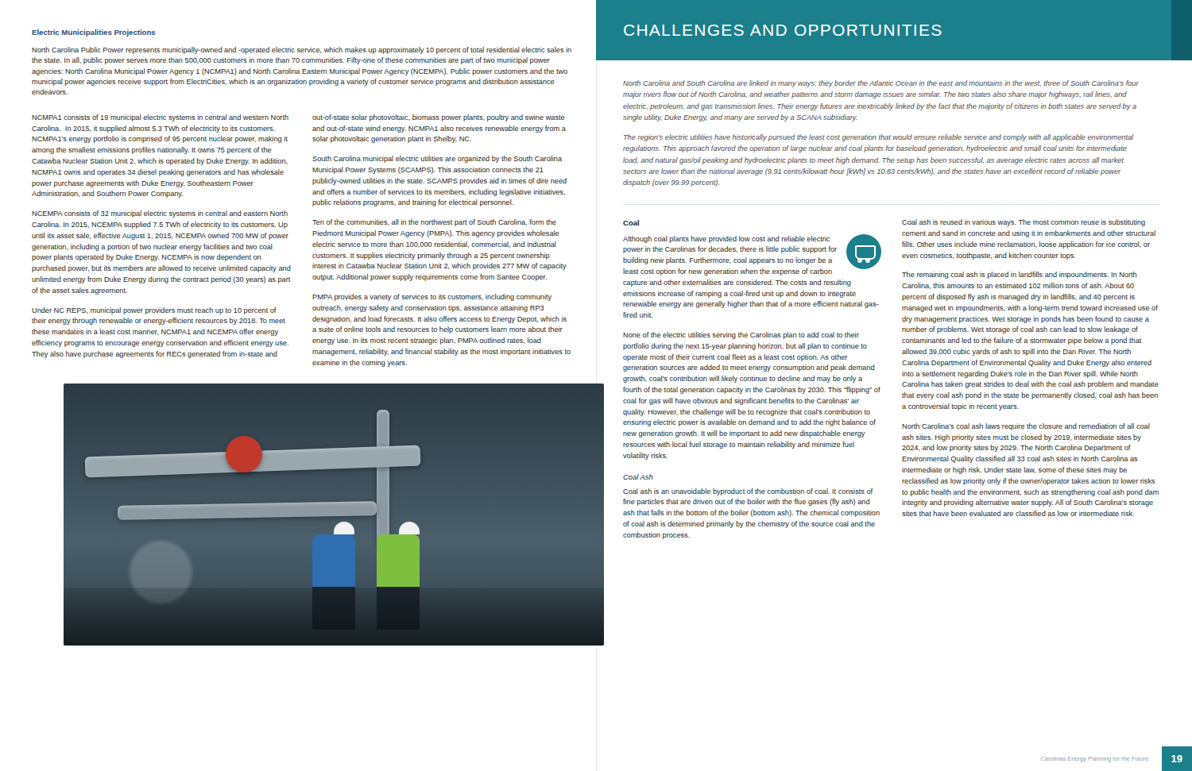Electric Municipalities Projections
North Carolina Public Power represents municipally-owned and -operated electric service, which makes up approximately 10 percent of total residential electric sales in the state. In all, public power serves more than 500,000 customers in more than 70 communities. Fifty-one of these communities are part of two municipal power agencies: North Carolina Municipal Power Agency 1 (NCMPA1) and North Carolina Eastern Municipal Power Agency (NCEMPA). Public power customers and the two municipal power agencies receive support from ElectriCities, which is an organization providing a variety of customer service programs and distribution assistance endeavors.
NCMPA1 consists of 19 municipal electric systems in central and western North Carolina. In 2015, it supplied almost 5.3 TWh of electricity to its customers. NCMPA1's energy portfolio is comprised of 95 percent nuclear power, making it among the smallest emissions profiles nationally. It owns 75 percent of the Catawba Nuclear Station Unit 2, which is operated by Duke Energy. In addition, NCMPA1 owns and operates 34 diesel peaking generators and has wholesale power purchase agreements with Duke Energy, Southeastern Power Administration, and Southern Power Company.
NCEMPA consists of 32 municipal electric systems in central and eastern North Carolina. In 2015, NCEMPA supplied 7.5 TWh of electricity to its customers. Up until its asset sale, effective August 1, 2015, NCEMPA owned 700 MW of power generation, including a portion of two nuclear energy facilities and two coal power plants operated by Duke Energy. NCEMPA is now dependent on purchased power, but its members are allowed to receive unlimited capacity and unlimited energy from Duke Energy during the contract period (30 years) as part of the asset sales agreement.
Under NC REPS, municipal power providers must reach up to 10 percent of their energy through renewable or energy-efficient resources by 2018. To meet these mandates in a least cost manner, NCMPA1 and NCEMPA offer energy efficiency programs to encourage energy conservation and efficient energy use. They also have purchase agreements for RECs generated from in-state and out-of-state solar photovoltaic, biomass power plants, poultry and swine waste and out-of-state wind energy. NCMPA1 also receives renewable energy from a solar photovoltaic generation plant in Shelby, NC.
South Carolina municipal electric utilities are organized by the South Carolina Municipal Power Systems (SCAMPS). This association connects the 21 publicly-owned utilities in the state. SCAMPS provides aid in times of dire need and offers a number of services to its members, including legislative initiatives, public relations programs, and training for electrical personnel.
Ten of the communities, all in the northwest part of South Carolina, form the Piedmont Municipal Power Agency (PMPA). This agency provides wholesale electric service to more than 100,000 residential, commercial, and industrial customers. It supplies electricity primarily through a 25 percent ownership interest in Catawba Nuclear Station Unit 2, which provides 277 MW of capacity output. Additional power supply requirements come from Santee Cooper.
PMPA provides a variety of services to its customers, including community outreach, energy safety and conservation tips, assistance attaining RP3 designation, and load forecasts. It also offers access to Energy Depot, which is a suite of online tools and resources to help customers learn more about their energy use. In its most recent strategic plan, PMPA outlined rates, load management, reliability, and financial stability as the most important initiatives to examine in the coming years.
Challenges and Opportunities
North Carolina and South Carolina are linked in many ways: they border the Atlantic Ocean in the east and mountains in the west, three of South Carolina's four major rivers flow out of North Carolina, and weather patterns and storm damage issues are similar. The two states also share major highways, rail lines, and electric, petroleum, and gas transmission lines. Their energy futures are inextricably linked by the fact that the majority of citizens in both states are served by a single utility, Duke Energy, and many are served by a SCANA subsidiary.
The region's electric utilities have historically pursued the least cost generation that would ensure reliable service and comply with all applicable environmental regulations. This approach favored the operation of large nuclear and coal plants for baseload generation, hydroelectric and small coal units for intermediate load, and natural gas/oil peaking and hydroelectric plants to meet high demand. The setup has been successful, as average electric rates across all market sectors are lower than the national average (9.91 cents/kilowatt-hour [kWh] vs 10.83 cents/kWh), and the states have an excellent record of reliable power dispatch (over 99.99 percent).
Coal
Although coal plants have provided low cost and reliable electric power in the Carolinas for decades, there is little public support for building new plants. Furthermore, coal appears to no longer be a least cost option for new generation when the expense of carbon capture and other externalities are considered. The costs and resulting emissions increase of ramping a coal-fired unit up and down to integrate renewable energy are generally higher than that of a more efficient natural gas-fired unit.
None of the electric utilities serving the Carolinas plan to add coal to their portfolio during the next 15-year planning horizon, but all plan to continue to operate most of their current coal fleet as a least cost option. As other generation sources are added to meet energy consumption and peak demand growth, coal's contribution will likely continue to decline and may be only a fourth of the total generation capacity in the Carolinas by 2030. This "flipping" of coal for gas will have obvious and significant benefits to the Carolinas' air quality. However, the challenge will be to recognize that coal's contribution to ensuring electric power is available on demand and to add the right balance of new generation growth. It will be important to add new dispatchable energy resources with local fuel storage to maintain reliability and minimize fuel volatility risks.
Coal Ash
Coal ash is an unavoidable byproduct of the combustion of coal. It consists of fine particles that are driven out of the boiler with the flue gases (fly ash) and ash that falls in the bottom of the boiler (bottom ash). The chemical composition of coal ash is determined primarily by the chemistry of the source coal and the combustion process.
Coal ash is reused in various ways. The most common reuse is substituting cement and sand in concrete and using it in embankments and other structural fills. Other uses include mine reclamation, loose application for ice control, or even cosmetics, toothpaste, and kitchen counter tops.
The remaining coal ash is placed in landfills and impoundments. In North Carolina, this amounts to an estimated 102 million tons of ash. About 60 percent of disposed fly ash is managed dry in landfills, and 40 percent is managed wet in impoundments, with a long-term trend toward increased use of dry management practices. Wet storage in ponds has been found to cause a number of problems. Wet storage of coal ash can lead to slow leakage of contaminants and led to the failure of a stormwater pipe below a pond that allowed 39,000 cubic yards of ash to spill into the Dan River. The North Carolina Department of Environmental Quality and Duke Energy also entered into a settlement regarding Duke's role in the Dan River spill. While North Carolina has taken great strides to deal with the coal ash problem and mandate that every coal ash pond in the state be permanently closed, coal ash has been a controversial topic in recent years.
North Carolina's coal ash laws require the closure and remediation of all coal ash sites. High priority sites must be closed by 2019, intermediate sites by 2024, and low priority sites by 2029. The North Carolina Department of Environmental Quality classified all 33 coal ash sites in North Carolina as intermediate or high risk. Under state law, some of these sites may be reclassified as low priority only if the owner/operator takes action to lower risks to public health and the environment, such as strengthening coal ash pond dam integrity and providing alternative water supply. All of South Carolina's storage sites that have been evaluated are classified as low or intermediate risk.
Carolinas Energy Planning for the Future
19